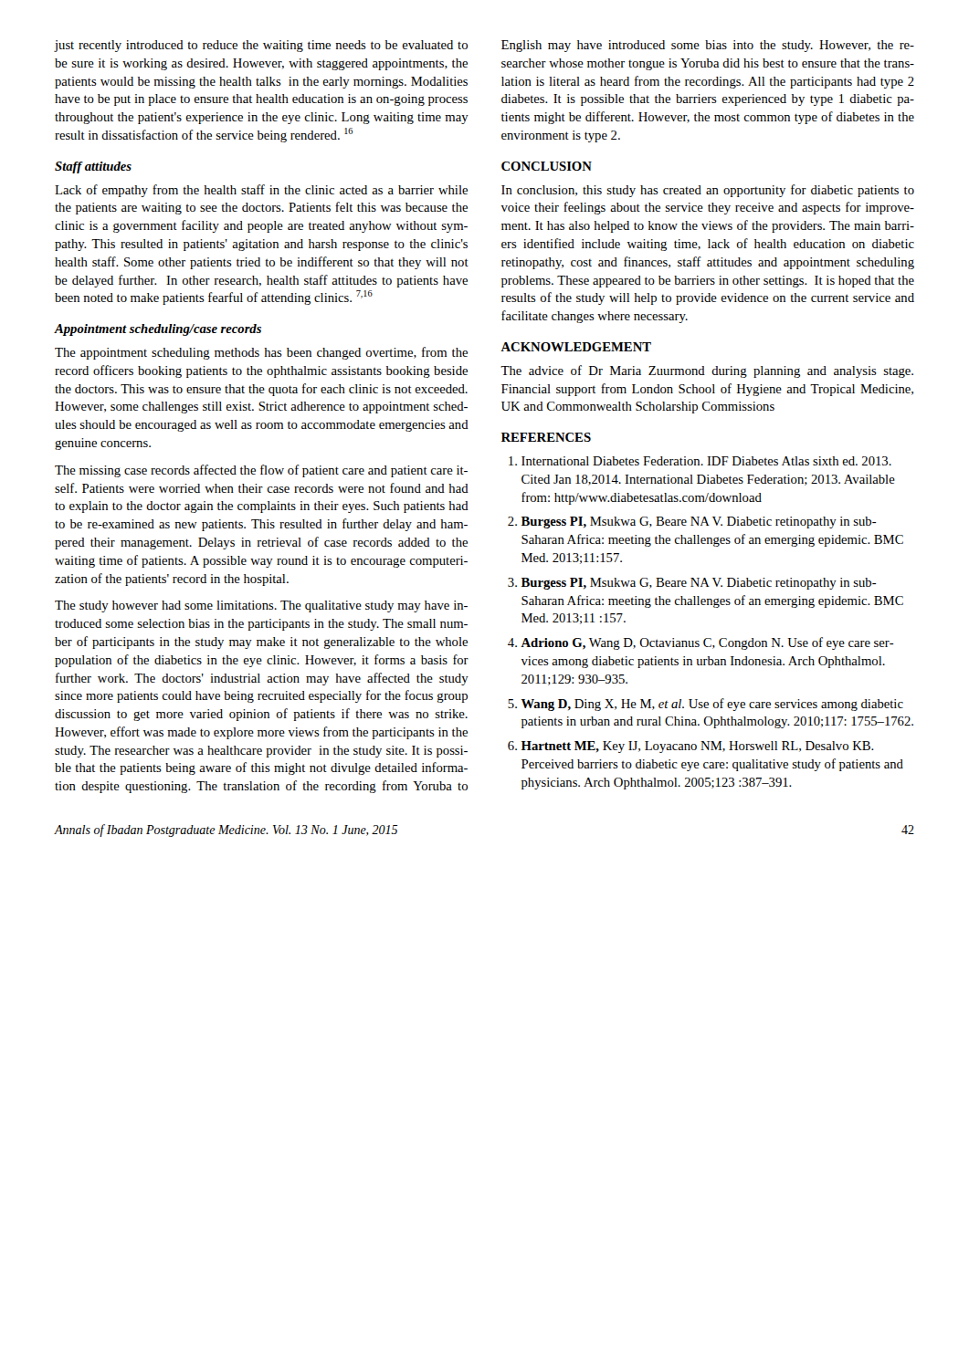just recently introduced to reduce the waiting time needs to be evaluated to be sure it is working as desired. However, with staggered appointments, the patients would be missing the health talks in the early mornings. Modalities have to be put in place to ensure that health education is an on-going process throughout the patient's experience in the eye clinic. Long waiting time may result in dissatisfaction of the service being rendered. 16
Staff attitudes
Lack of empathy from the health staff in the clinic acted as a barrier while the patients are waiting to see the doctors. Patients felt this was because the clinic is a government facility and people are treated anyhow without sympathy. This resulted in patients' agitation and harsh response to the clinic's health staff. Some other patients tried to be indifferent so that they will not be delayed further. In other research, health staff attitudes to patients have been noted to make patients fearful of attending clinics. 7,16
Appointment scheduling/case records
The appointment scheduling methods has been changed overtime, from the record officers booking patients to the ophthalmic assistants booking beside the doctors. This was to ensure that the quota for each clinic is not exceeded. However, some challenges still exist. Strict adherence to appointment schedules should be encouraged as well as room to accommodate emergencies and genuine concerns.
The missing case records affected the flow of patient care and patient care itself. Patients were worried when their case records were not found and had to explain to the doctor again the complaints in their eyes. Such patients had to be re-examined as new patients. This resulted in further delay and hampered their management. Delays in retrieval of case records added to the waiting time of patients. A possible way round it is to encourage computerization of the patients' record in the hospital.
The study however had some limitations. The qualitative study may have introduced some selection bias in the participants in the study. The small number of participants in the study may make it not generalizable to the whole population of the diabetics in the eye clinic. However, it forms a basis for further work. The doctors' industrial action may have affected the study since more patients could have being recruited especially for the focus group discussion to get more varied opinion of patients if there was no strike. However, effort was made to explore more views from the participants in the study. The researcher was a healthcare provider in the study site. It is possible that the patients being aware of this might not divulge detailed information despite questioning. The translation of the recording from Yoruba to English may have introduced some bias into the study. However, the researcher whose mother tongue is Yoruba did his best to ensure that the translation is literal as heard from the recordings. All the participants had type 2 diabetes. It is possible that the barriers experienced by type 1 diabetic patients might be different. However, the most common type of diabetes in the environment is type 2.
Conclusion
In conclusion, this study has created an opportunity for diabetic patients to voice their feelings about the service they receive and aspects for improvement. It has also helped to know the views of the providers. The main barriers identified include waiting time, lack of health education on diabetic retinopathy, cost and finances, staff attitudes and appointment scheduling problems. These appeared to be barriers in other settings. It is hoped that the results of the study will help to provide evidence on the current service and facilitate changes where necessary.
Acknowledgement
The advice of Dr Maria Zuurmond during planning and analysis stage. Financial support from London School of Hygiene and Tropical Medicine, UK and Commonwealth Scholarship Commissions
References
International Diabetes Federation. IDF Diabetes Atlas sixth ed. 2013. Cited Jan 18,2014. International Diabetes Federation; 2013. Available from: http/www.diabetesatlas.com/download
Burgess PI, Msukwa G, Beare NA V. Diabetic retinopathy in sub-Saharan Africa: meeting the challenges of an emerging epidemic. BMC Med. 2013;11:157.
Burgess PI, Msukwa G, Beare NA V. Diabetic retinopathy in sub-Saharan Africa: meeting the challenges of an emerging epidemic. BMC Med. 2013;11 :157.
Adriono G, Wang D, Octavianus C, Congdon N. Use of eye care services among diabetic patients in urban Indonesia. Arch Ophthalmol. 2011;129: 930–935.
Wang D, Ding X, He M, et al. Use of eye care services among diabetic patients in urban and rural China. Ophthalmology. 2010;117: 1755–1762.
Hartnett ME, Key IJ, Loyacano NM, Horswell RL, Desalvo KB. Perceived barriers to diabetic eye care: qualitative study of patients and physicians. Arch Ophthalmol. 2005;123 :387–391.
Annals of Ibadan Postgraduate Medicine. Vol. 13 No. 1 June, 2015 42